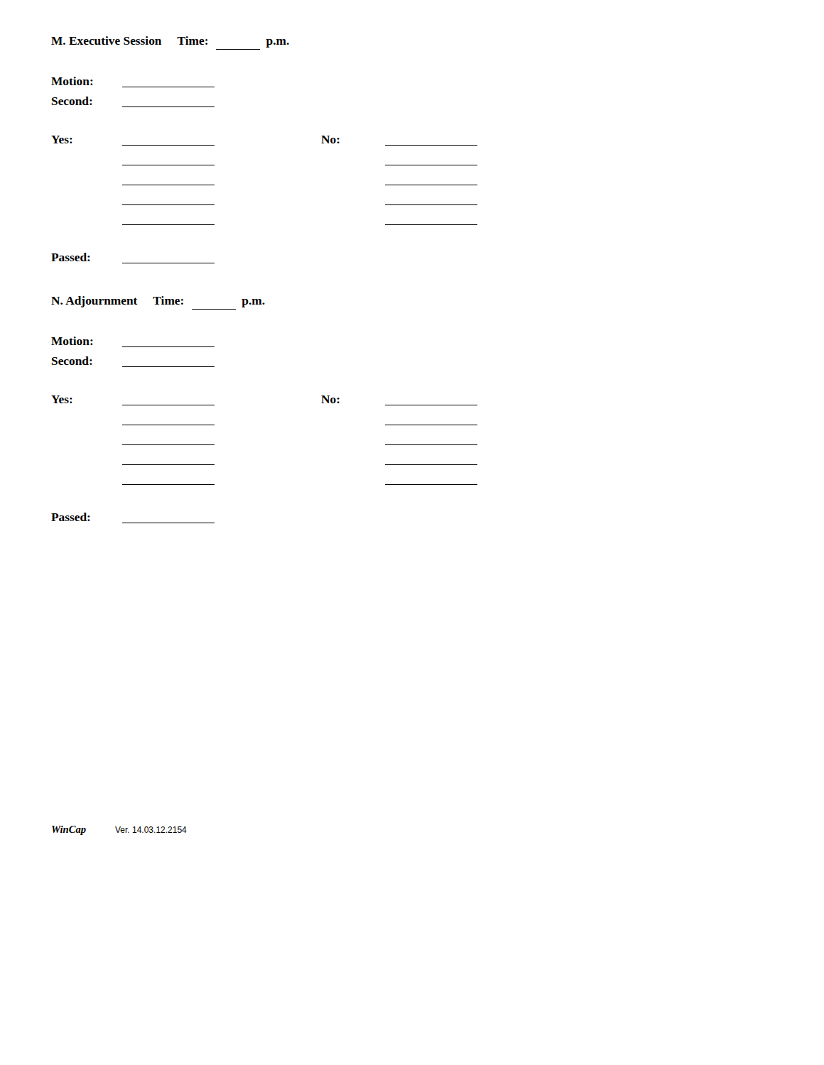M. Executive Session Time: p.m.
| Motion: | | | | |
| Second: | | | | |
| Yes: | | | No: | |
| Passed: | | | | |
N. Adjournment Time: p.m.
| Motion: | | | | |
| Second: | | | | |
| Yes: | | | No: | |
| Passed: | | | | |
WinCap Ver. 14.03.12.2154